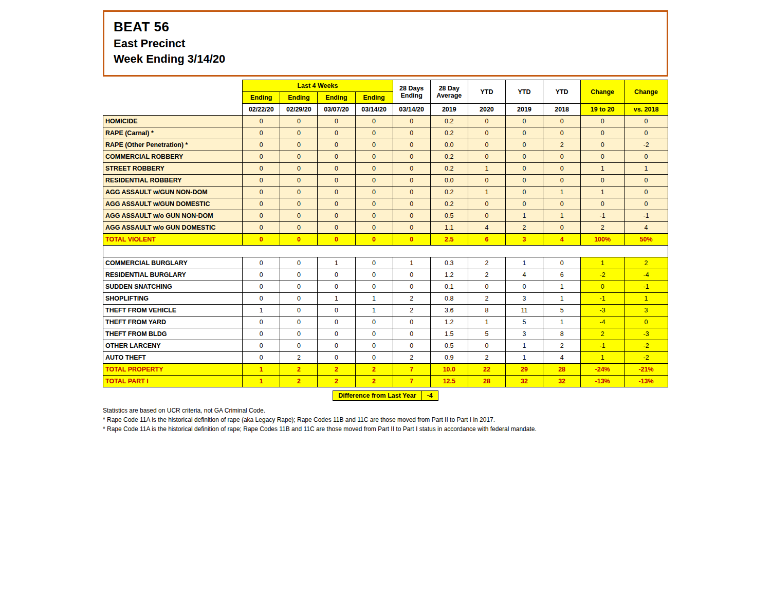BEAT 56
East Precinct
Week Ending 3/14/20
| | Last 4 Weeks | 28 Days Ending | 28 Day Average | YTD | YTD | YTD | Change | Change |
| --- | --- | --- | --- | --- | --- | --- | --- | --- |
| Ending | Ending | Ending | Ending |
| | 02/22/20 | 02/29/20 | 03/07/20 | 03/14/20 | 03/14/20 | 2019 | 2020 | 2019 | 2018 | 19 to 20 | vs. 2018 |
| HOMICIDE | 0 | 0 | 0 | 0 | 0 | 0.2 | 0 | 0 | 0 | 0 | 0 |
| RAPE (Carnal) * | 0 | 0 | 0 | 0 | 0 | 0.2 | 0 | 0 | 0 | 0 | 0 |
| RAPE (Other Penetration) * | 0 | 0 | 0 | 0 | 0 | 0.0 | 0 | 0 | 2 | 0 | -2 |
| COMMERCIAL ROBBERY | 0 | 0 | 0 | 0 | 0 | 0.2 | 0 | 0 | 0 | 0 | 0 |
| STREET ROBBERY | 0 | 0 | 0 | 0 | 0 | 0.2 | 1 | 0 | 0 | 1 | 1 |
| RESIDENTIAL ROBBERY | 0 | 0 | 0 | 0 | 0 | 0.0 | 0 | 0 | 0 | 0 | 0 |
| AGG ASSAULT w/GUN NON-DOM | 0 | 0 | 0 | 0 | 0 | 0.2 | 1 | 0 | 1 | 1 | 0 |
| AGG ASSAULT w/GUN DOMESTIC | 0 | 0 | 0 | 0 | 0 | 0.2 | 0 | 0 | 0 | 0 | 0 |
| AGG ASSAULT w/o GUN NON-DOM | 0 | 0 | 0 | 0 | 0 | 0.5 | 0 | 1 | 1 | -1 | -1 |
| AGG ASSAULT w/o GUN DOMESTIC | 0 | 0 | 0 | 0 | 0 | 1.1 | 4 | 2 | 0 | 2 | 4 |
| TOTAL VIOLENT | 0 | 0 | 0 | 0 | 0 | 2.5 | 6 | 3 | 4 | 100% | 50% |
| COMMERCIAL BURGLARY | 0 | 0 | 1 | 0 | 1 | 0.3 | 2 | 1 | 0 | 1 | 2 |
| RESIDENTIAL BURGLARY | 0 | 0 | 0 | 0 | 0 | 1.2 | 2 | 4 | 6 | -2 | -4 |
| SUDDEN SNATCHING | 0 | 0 | 0 | 0 | 0 | 0.1 | 0 | 0 | 1 | 0 | -1 |
| SHOPLIFTING | 0 | 0 | 1 | 1 | 2 | 0.8 | 2 | 3 | 1 | -1 | 1 |
| THEFT FROM VEHICLE | 1 | 0 | 0 | 1 | 2 | 3.6 | 8 | 11 | 5 | -3 | 3 |
| THEFT FROM YARD | 0 | 0 | 0 | 0 | 0 | 1.2 | 1 | 5 | 1 | -4 | 0 |
| THEFT FROM BLDG | 0 | 0 | 0 | 0 | 0 | 1.5 | 5 | 3 | 8 | 2 | -3 |
| OTHER LARCENY | 0 | 0 | 0 | 0 | 0 | 0.5 | 0 | 1 | 2 | -1 | -2 |
| AUTO THEFT | 0 | 2 | 0 | 0 | 2 | 0.9 | 2 | 1 | 4 | 1 | -2 |
| TOTAL PROPERTY | 1 | 2 | 2 | 2 | 7 | 10.0 | 22 | 29 | 28 | -24% | -21% |
| TOTAL PART I | 1 | 2 | 2 | 2 | 7 | 12.5 | 28 | 32 | 32 | -13% | -13% |
| Difference from Last Year | -4 |
Statistics are based on UCR criteria, not GA Criminal Code.
* Rape Code 11A is the historical definition of rape (aka Legacy Rape); Rape Codes 11B and 11C are those moved from Part II to Part I in 2017.
* Rape Code 11A is the historical definition of rape; Rape Codes 11B and 11C are those moved from Part II to Part I status in accordance with federal mandate.